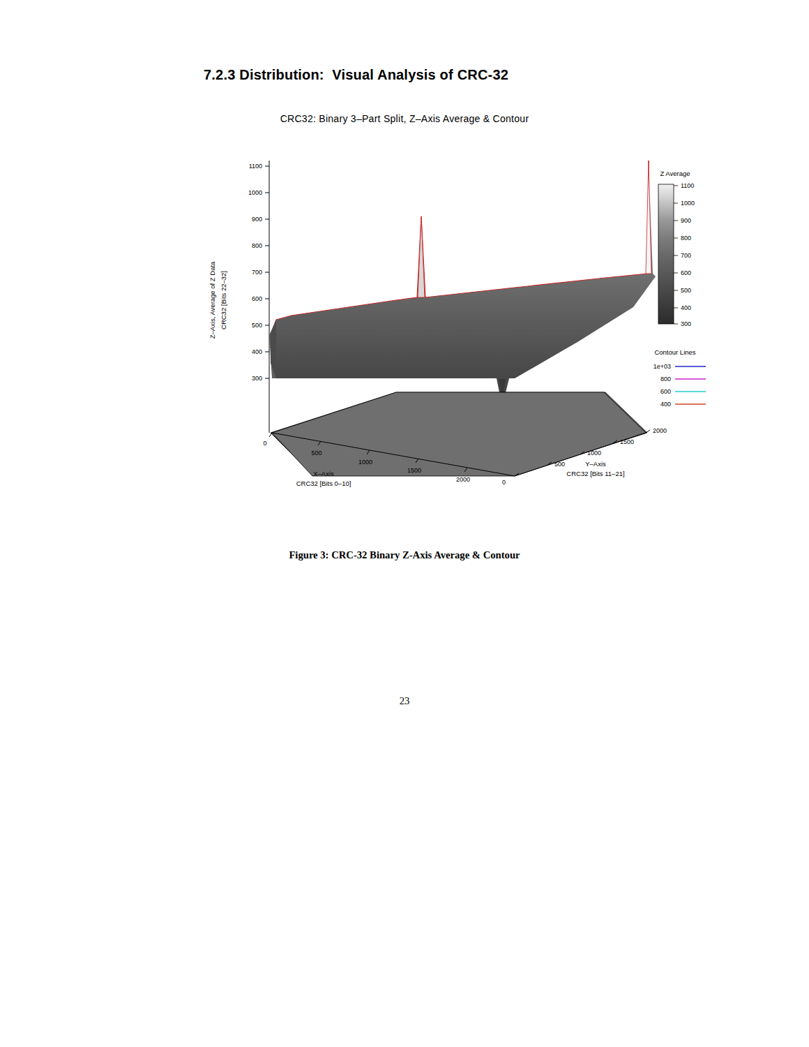7.2.3 Distribution: Visual Analysis of CRC-32
CRC32: Binary 3–Part Split, Z–Axis Average & Contour
1100 1000 900 800 700 600 500 400 300 Z–Axis, Average of Z Data CRC32 [Bits 22–32] 0 500 1000 1500 2000 2000 1500 1000 500 0 X–Axis CRC32 [Bits 0–10] Y–Axis CRC32 [Bits 11–21] Z Average 1100 1000 900 800 700 600 500 400 300 Contour Lines 1e+03 800 600 400
Figure 3: CRC-32 Binary Z-Axis Average & Contour
23